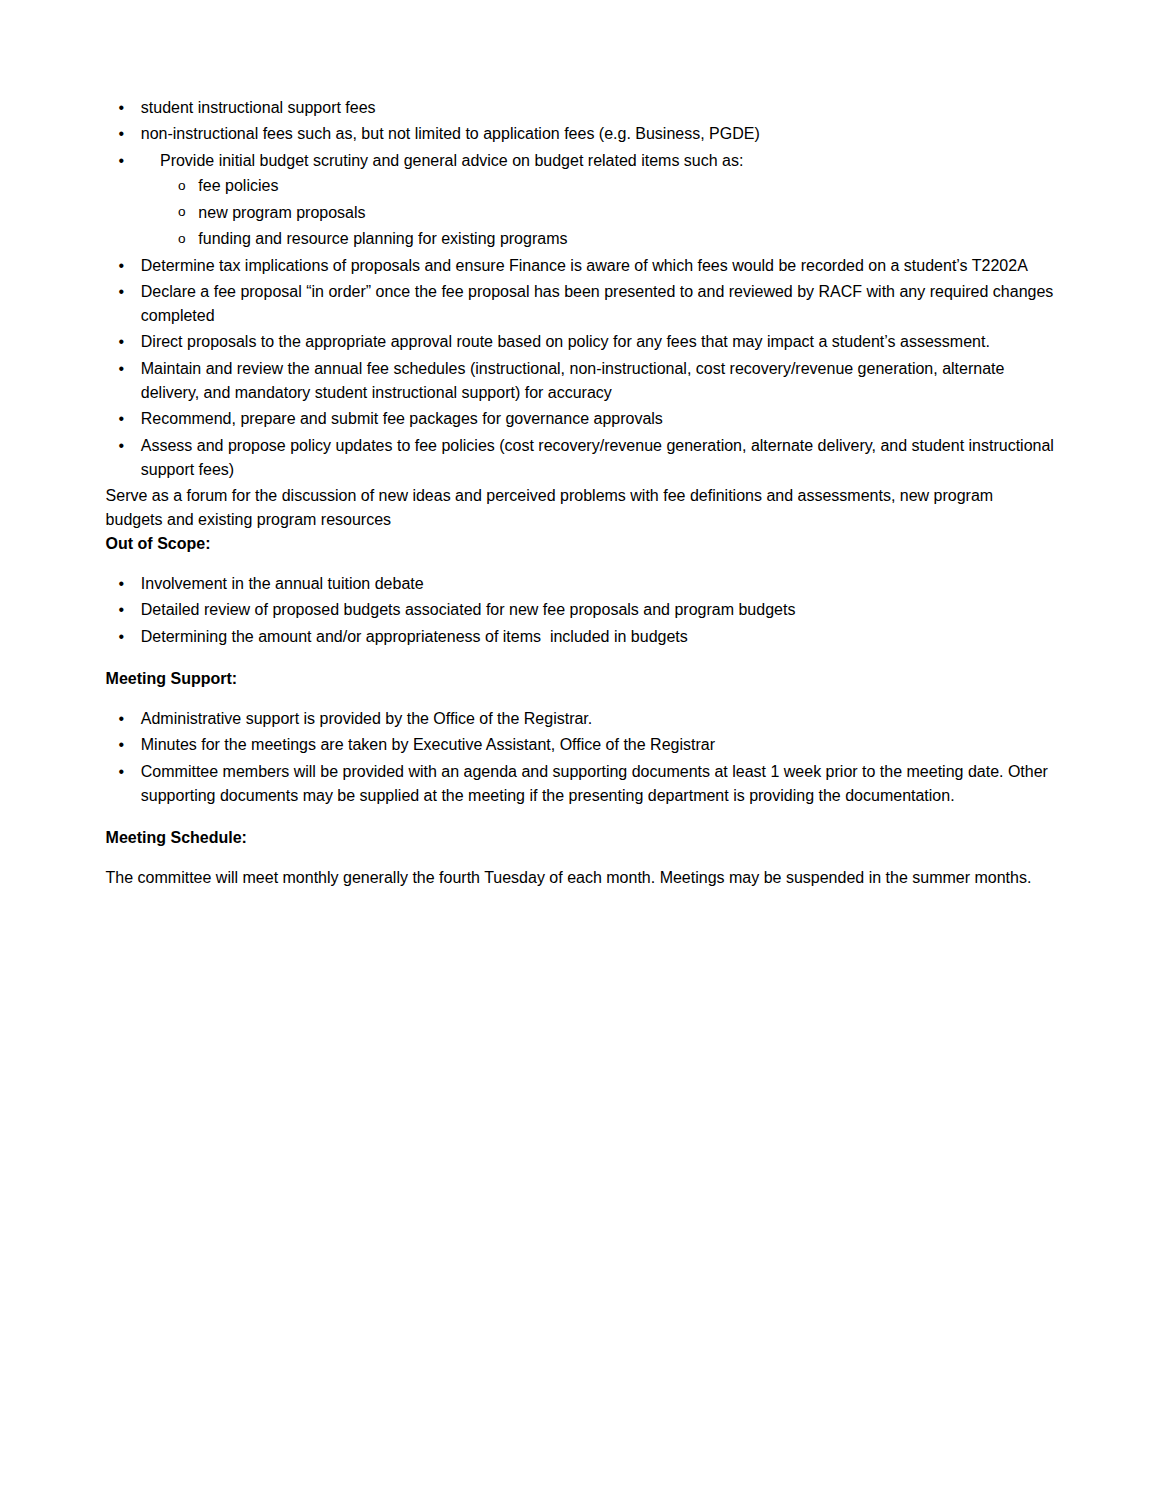student instructional support fees
non-instructional fees such as, but not limited to application fees (e.g. Business, PGDE)
Provide initial budget scrutiny and general advice on budget related items such as:
fee policies
new program proposals
funding and resource planning for existing programs
Determine tax implications of proposals and ensure Finance is aware of which fees would be recorded on a student’s T2202A
Declare a fee proposal “in order” once the fee proposal has been presented to and reviewed by RACF with any required changes completed
Direct proposals to the appropriate approval route based on policy for any fees that may impact a student’s assessment.
Maintain and review the annual fee schedules (instructional, non-instructional, cost recovery/revenue generation, alternate delivery, and mandatory student instructional support) for accuracy
Recommend, prepare and submit fee packages for governance approvals
Assess and propose policy updates to fee policies (cost recovery/revenue generation, alternate delivery, and student instructional support fees)
Serve as a forum for the discussion of new ideas and perceived problems with fee definitions and assessments, new program budgets and existing program resources
Out of Scope:
Involvement in the annual tuition debate
Detailed review of proposed budgets associated for new fee proposals and program budgets
Determining the amount and/or appropriateness of items included in budgets
Meeting Support:
Administrative support is provided by the Office of the Registrar.
Minutes for the meetings are taken by Executive Assistant, Office of the Registrar
Committee members will be provided with an agenda and supporting documents at least 1 week prior to the meeting date. Other supporting documents may be supplied at the meeting if the presenting department is providing the documentation.
Meeting Schedule:
The committee will meet monthly generally the fourth Tuesday of each month. Meetings may be suspended in the summer months.